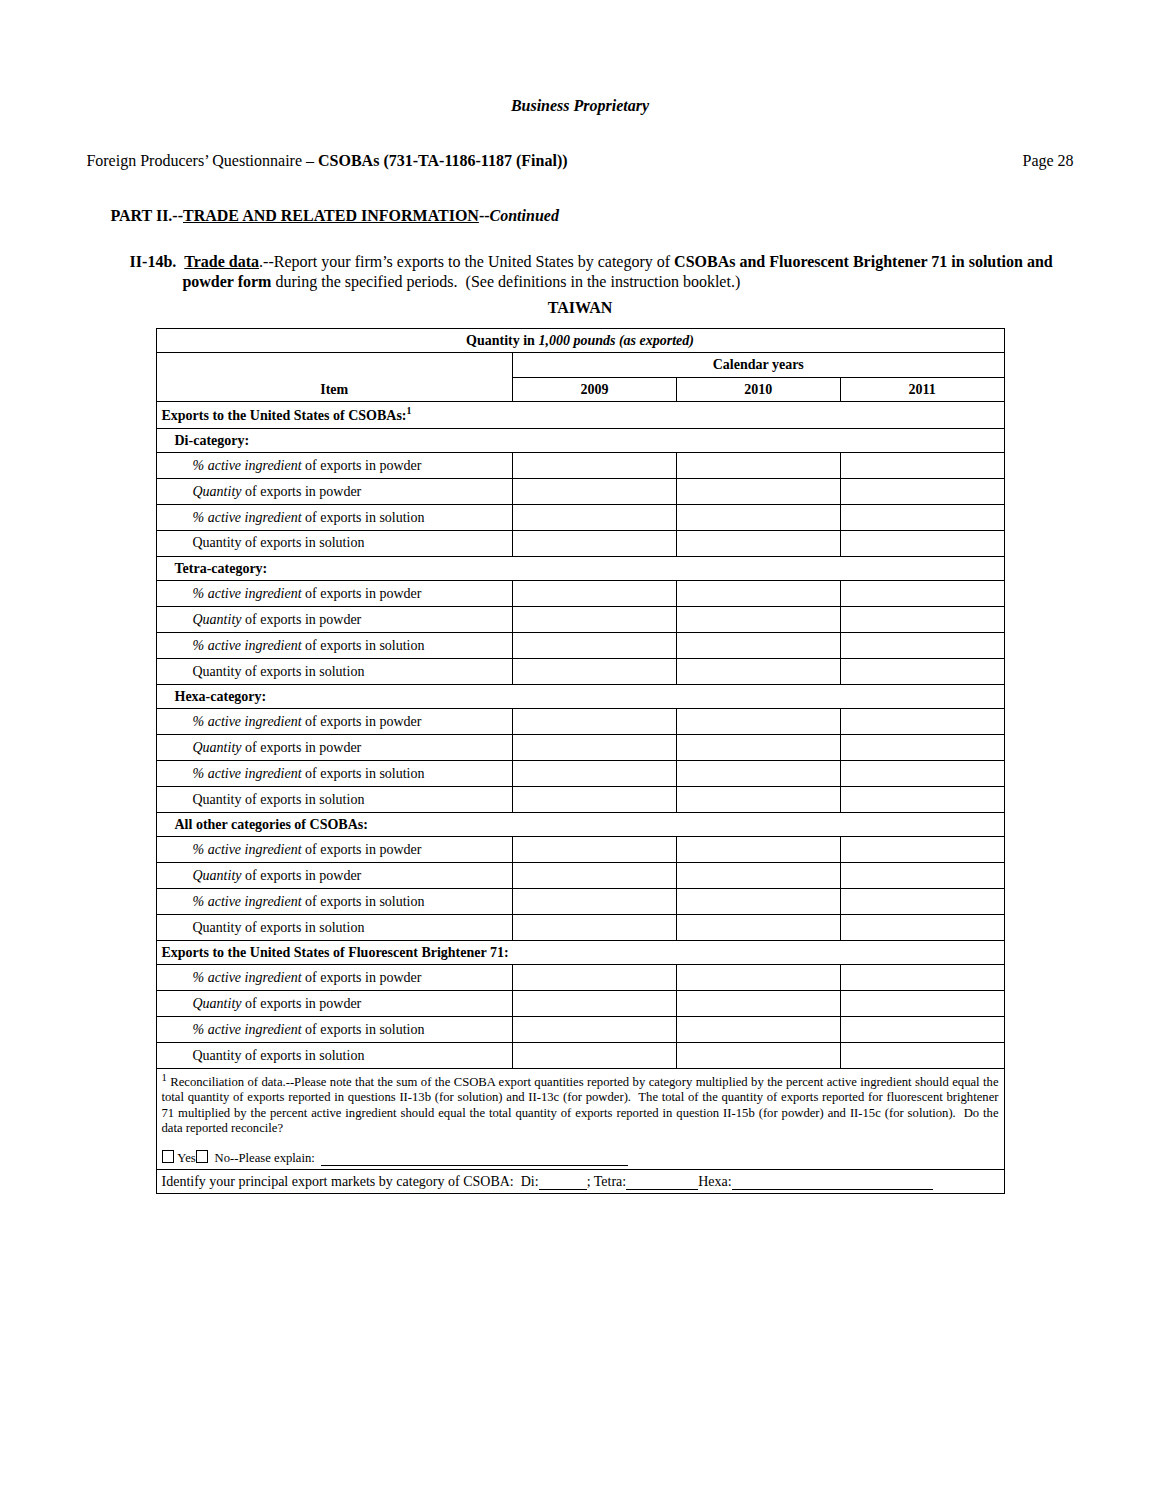Business Proprietary
Foreign Producers’ Questionnaire – CSOBAs (731-TA-1186-1187 (Final))
Page 28
PART II.--TRADE AND RELATED INFORMATION--Continued
II-14b. Trade data.--Report your firm’s exports to the United States by category of CSOBAs and Fluorescent Brightener 71 in solution and powder form during the specified periods. (See definitions in the instruction booklet.)
TAIWAN
| Quantity in 1,000 pounds (as exported) |
| | Calendar years |
| Item | 2009 | 2010 | 2011 |
| Exports to the United States of CSOBAs: 1 |
| Di-category: |
| % active ingredient of exports in powder | | | |
| Quantity of exports in powder | | | |
| % active ingredient of exports in solution | | | |
| Quantity of exports in solution | | | |
| Tetra-category: |
| % active ingredient of exports in powder | | | |
| Quantity of exports in powder | | | |
| % active ingredient of exports in solution | | | |
| Quantity of exports in solution | | | |
| Hexa-category: |
| % active ingredient of exports in powder | | | |
| Quantity of exports in powder | | | |
| % active ingredient of exports in solution | | | |
| Quantity of exports in solution | | | |
| All other categories of CSOBAs: |
| % active ingredient of exports in powder | | | |
| Quantity of exports in powder | | | |
| % active ingredient of exports in solution | | | |
| Quantity of exports in solution | | | |
| Exports to the United States of Fluorescent Brightener 71: |
| % active ingredient of exports in powder | | | |
| Quantity of exports in powder | | | |
| % active ingredient of exports in solution | | | |
| Quantity of exports in solution | | | |
| 1 Reconciliation of data.--Please note that the sum of the CSOBA export quantities reported by category multiplied by the percent active ingredient should equal the total quantity of exports reported in questions II-13b (for solution) and II-13c (for powder). The total of the quantity of exports reported for fluorescent brightener 71 multiplied by the percent active ingredient should equal the total quantity of exports reported in question II-15b (for powder) and II-15c (for solution). Do the data reported reconcile? Yes No--Please explain: |
| Identify your principal export markets by category of CSOBA: Di: ; Tetra: Hexa: |